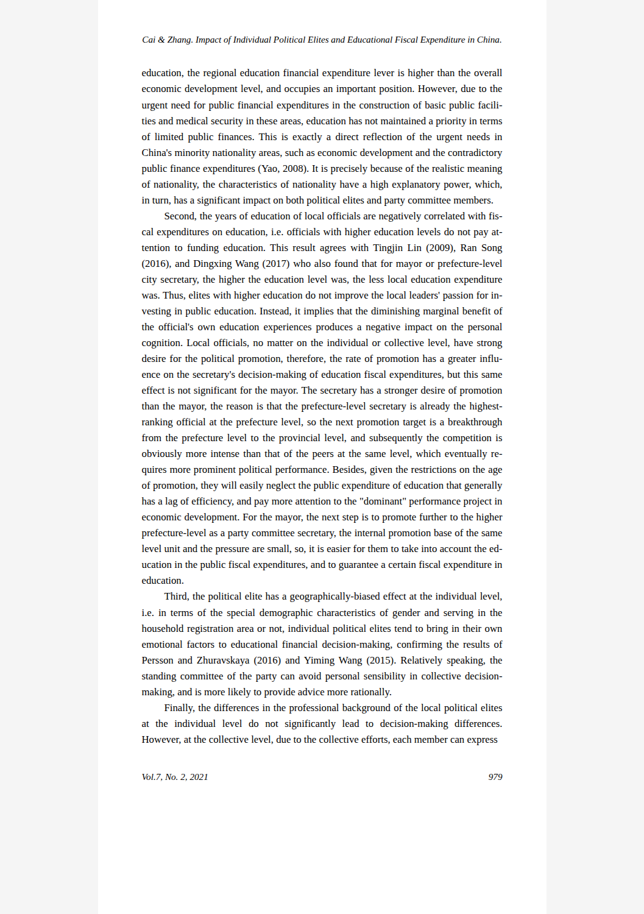Cai & Zhang. Impact of Individual Political Elites and Educational Fiscal Expenditure in China.
education, the regional education financial expenditure lever is higher than the overall economic development level, and occupies an important position. However, due to the urgent need for public financial expenditures in the construction of basic public facilities and medical security in these areas, education has not maintained a priority in terms of limited public finances. This is exactly a direct reflection of the urgent needs in China's minority nationality areas, such as economic development and the contradictory public finance expenditures (Yao, 2008). It is precisely because of the realistic meaning of nationality, the characteristics of nationality have a high explanatory power, which, in turn, has a significant impact on both political elites and party committee members.
Second, the years of education of local officials are negatively correlated with fiscal expenditures on education, i.e. officials with higher education levels do not pay attention to funding education. This result agrees with Tingjin Lin (2009), Ran Song (2016), and Dingxing Wang (2017) who also found that for mayor or prefecture-level city secretary, the higher the education level was, the less local education expenditure was. Thus, elites with higher education do not improve the local leaders' passion for investing in public education. Instead, it implies that the diminishing marginal benefit of the official's own education experiences produces a negative impact on the personal cognition. Local officials, no matter on the individual or collective level, have strong desire for the political promotion, therefore, the rate of promotion has a greater influence on the secretary's decision-making of education fiscal expenditures, but this same effect is not significant for the mayor. The secretary has a stronger desire of promotion than the mayor, the reason is that the prefecture-level secretary is already the highest-ranking official at the prefecture level, so the next promotion target is a breakthrough from the prefecture level to the provincial level, and subsequently the competition is obviously more intense than that of the peers at the same level, which eventually requires more prominent political performance. Besides, given the restrictions on the age of promotion, they will easily neglect the public expenditure of education that generally has a lag of efficiency, and pay more attention to the "dominant" performance project in economic development. For the mayor, the next step is to promote further to the higher prefecture-level as a party committee secretary, the internal promotion base of the same level unit and the pressure are small, so, it is easier for them to take into account the education in the public fiscal expenditures, and to guarantee a certain fiscal expenditure in education.
Third, the political elite has a geographically-biased effect at the individual level, i.e. in terms of the special demographic characteristics of gender and serving in the household registration area or not, individual political elites tend to bring in their own emotional factors to educational financial decision-making, confirming the results of Persson and Zhuravskaya (2016) and Yiming Wang (2015). Relatively speaking, the standing committee of the party can avoid personal sensibility in collective decision-making, and is more likely to provide advice more rationally.
Finally, the differences in the professional background of the local political elites at the individual level do not significantly lead to decision-making differences. However, at the collective level, due to the collective efforts, each member can express
Vol.7, No. 2, 2021 979